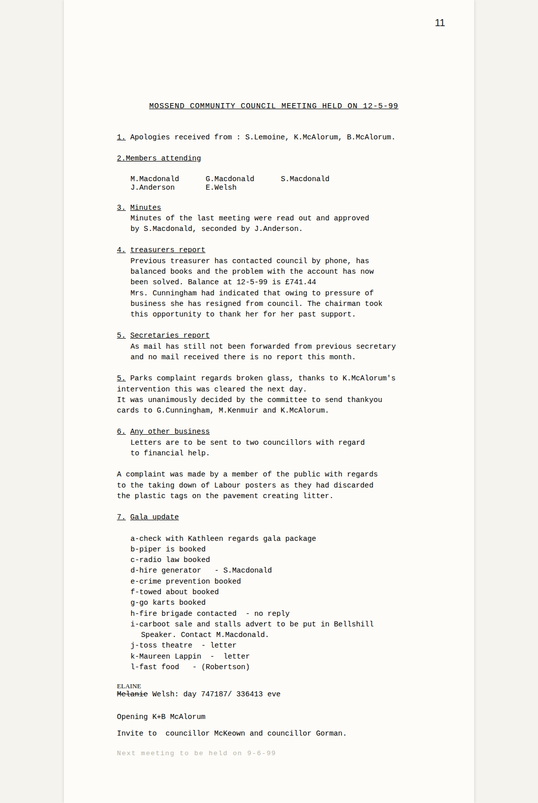11
MOSSEND COMMUNITY COUNCIL MEETING HELD ON 12-5-99
1. Apologies received from : S.Lemoine, K.McAlorum, B.McAlorum.
2. Members attending
| M.Macdonald | G.Macdonald | S.Macdonald |
| J.Anderson | E.Welsh | |
3. Minutes
Minutes of the last meeting were read out and approved
by S.Macdonald, seconded by J.Anderson.
4. treasurers report
Previous treasurer has contacted council by phone, has
balanced books and the problem with the account has now
been solved. Balance at 12-5-99 is £741.44
Mrs. Cunningham had indicated that owing to pressure of
business she has resigned from council. The chairman took
this opportunity to thank her for her past support.
5. Secretaries report
As mail has still not been forwarded from previous secretary
and no mail received there is no report this month.
5. Parks complaint regards broken glass, thanks to K.McAlorum's
intervention this was cleared the next day.
It was unanimously decided by the committee to send thankyou
cards to G.Cunningham, M.Kenmuir and K.McAlorum.
6. Any other business
Letters are to be sent to two councillors with regard
to financial help.
A complaint was made by a member of the public with regards
to the taking down of Labour posters as they had discarded
the plastic tags on the pavement creating litter.
7. Gala update
a-check with Kathleen regards gala package
b-piper is booked
c-radio law booked
d-hire generator - S.Macdonald
e-crime prevention booked
f-towed about booked
g-go karts booked
h-fire brigade contacted - no reply
i-carboot sale and stalls advert to be put in Bellshill
Speaker. Contact M.Macdonald.
j-toss theatre - letter
k-Maureen Lappin - letter
l-fast food - (Robertson)
ELAINE
Melanie Welsh: day 747187/ 336413 eve
Opening K+B McAlorum
Invite to councillor McKeown and councillor Gorman.
Next meeting to be held on 9-6-99